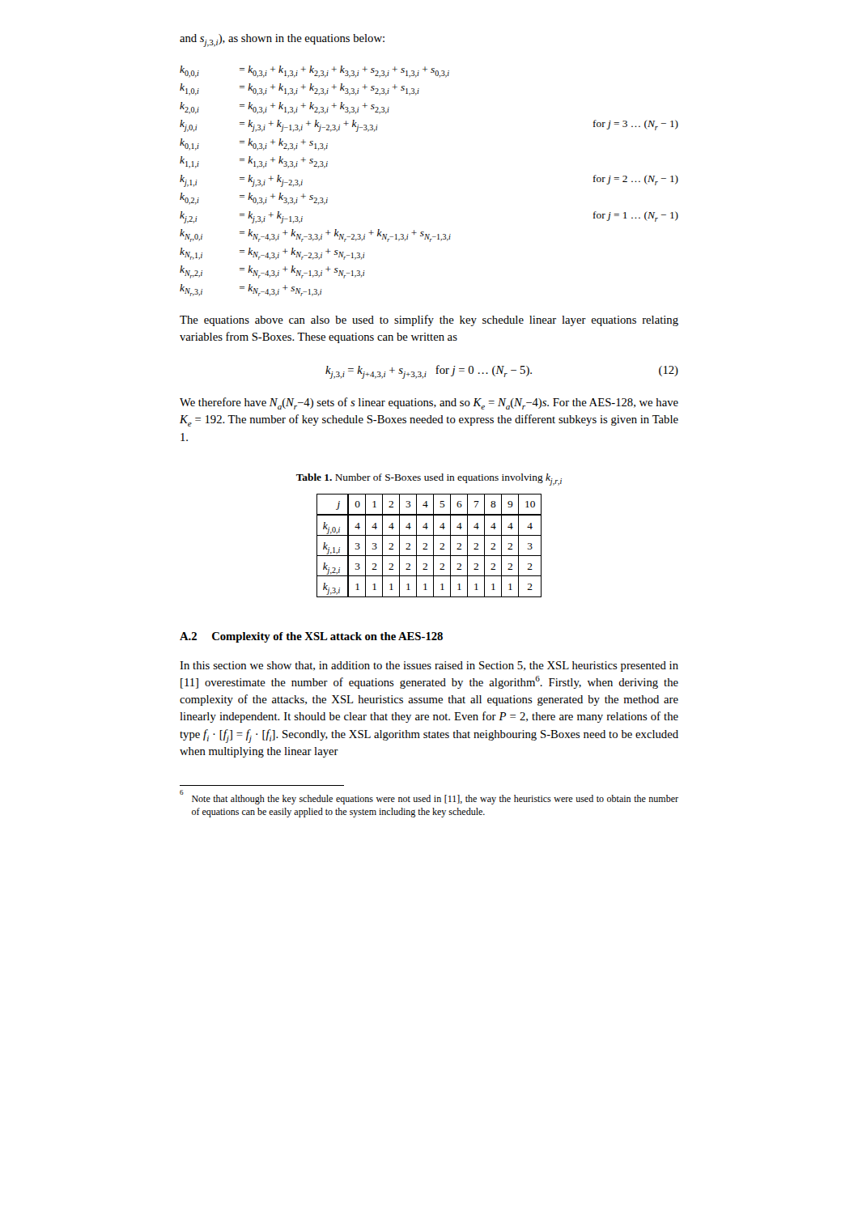and sj,3,i), as shown in the equations below:
| k 0,0, i | = k 0,3, i + k 1,3, i + k 2,3, i + k 3,3, i + s 2,3, i + s 1,3, i + s 0,3, i | |
| k 1,0, i | = k 0,3, i + k 1,3, i + k 2,3, i + k 3,3, i + s 2,3, i + s 1,3, i | |
| k 2,0, i | = k 0,3, i + k 1,3, i + k 2,3, i + k 3,3, i + s 2,3, i | |
| k j ,0, i | = k j ,3, i + k j −1,3, i + k j −2,3, i + k j −3,3, i | for j = 3 … ( N r − 1) |
| k 0,1, i | = k 0,3, i + k 2,3, i + s 1,3, i | |
| k 1,1, i | = k 1,3, i + k 3,3, i + s 2,3, i | |
| k j ,1, i | = k j ,3, i + k j −2,3, i | for j = 2 … ( N r − 1) |
| k 0,2, i | = k 0,3, i + k 3,3, i + s 2,3, i | |
| k j ,2, i | = k j ,3, i + k j −1,3, i | for j = 1 … ( N r − 1) |
| k N r ,0, i | = k N r −4,3, i + k N r −3,3, i + k N r −2,3, i + k N r −1,3, i + s N r −1,3, i | |
| k N r ,1, i | = k N r −4,3, i + k N r −2,3, i + s N r −1,3, i | |
| k N r ,2, i | = k N r −4,3, i + k N r −1,3, i + s N r −1,3, i | |
| k N r ,3, i | = k N r −4,3, i + s N r −1,3, i | |
The equations above can also be used to simplify the key schedule linear layer equations relating variables from S-Boxes. These equations can be written as
kj,3,i = kj+4,3,i + sj+3,3,i for j = 0 … (Nr − 5). (12)
We therefore have Na(Nr−4) sets of s linear equations, and so Ke = Na(Nr−4)s. For the AES-128, we have Ke = 192. The number of key schedule S-Boxes needed to express the different subkeys is given in Table 1.
Table 1. Number of S-Boxes used in equations involving kj,r,i
| j | 0 | 1 | 2 | 3 | 4 | 5 | 6 | 7 | 8 | 9 | 10 |
| k j ,0, i | 4 | 4 | 4 | 4 | 4 | 4 | 4 | 4 | 4 | 4 | 4 |
| k j ,1, i | 3 | 3 | 2 | 2 | 2 | 2 | 2 | 2 | 2 | 2 | 3 |
| k j ,2, i | 3 | 2 | 2 | 2 | 2 | 2 | 2 | 2 | 2 | 2 | 2 |
| k j ,3, i | 1 | 1 | 1 | 1 | 1 | 1 | 1 | 1 | 1 | 1 | 2 |
A.2 Complexity of the XSL attack on the AES-128
In this section we show that, in addition to the issues raised in Section 5, the XSL heuristics presented in [11] overestimate the number of equations generated by the algorithm6. Firstly, when deriving the complexity of the attacks, the XSL heuristics assume that all equations generated by the method are linearly independent. It should be clear that they are not. Even for P = 2, there are many relations of the type fi · [fj] = fj · [fi]. Secondly, the XSL algorithm states that neighbouring S-Boxes need to be excluded when multiplying the linear layer
6 Note that although the key schedule equations were not used in [11], the way the heuristics were used to obtain the number of equations can be easily applied to the system including the key schedule.